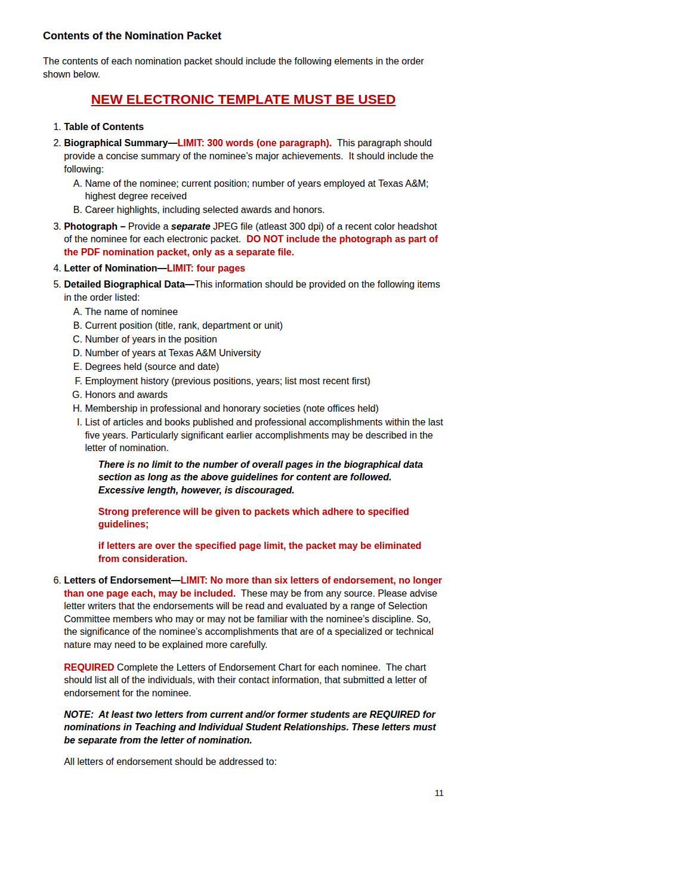Contents of the Nomination Packet
The contents of each nomination packet should include the following elements in the order shown below.
NEW ELECTRONIC TEMPLATE MUST BE USED
Table of Contents
Biographical Summary—LIMIT: 300 words (one paragraph). This paragraph should provide a concise summary of the nominee’s major achievements. It should include the following:
Name of the nominee; current position; number of years employed at Texas A&M; highest degree received
Career highlights, including selected awards and honors.
Photograph – Provide a separate JPEG file (atleast 300 dpi) of a recent color headshot of the nominee for each electronic packet. DO NOT include the photograph as part of the PDF nomination packet, only as a separate file.
Letter of Nomination—LIMIT: four pages
Detailed Biographical Data—This information should be provided on the following items in the order listed:
The name of nominee
Current position (title, rank, department or unit)
Number of years in the position
Number of years at Texas A&M University
Degrees held (source and date)
Employment history (previous positions, years; list most recent first)
Honors and awards
Membership in professional and honorary societies (note offices held)
List of articles and books published and professional accomplishments within the last five years. Particularly significant earlier accomplishments may be described in the letter of nomination.
There is no limit to the number of overall pages in the biographical data section as long as the above guidelines for content are followed. Excessive length, however, is discouraged.
Strong preference will be given to packets which adhere to specified guidelines;
if letters are over the specified page limit, the packet may be eliminated from consideration.
Letters of Endorsement—LIMIT: No more than six letters of endorsement, no longer than one page each, may be included. These may be from any source. Please advise letter writers that the endorsements will be read and evaluated by a range of Selection Committee members who may or may not be familiar with the nominee’s discipline. So, the significance of the nominee’s accomplishments that are of a specialized or technical nature may need to be explained more carefully.
REQUIRED Complete the Letters of Endorsement Chart for each nominee. The chart should list all of the individuals, with their contact information, that submitted a letter of endorsement for the nominee.
NOTE: At least two letters from current and/or former students are REQUIRED for nominations in Teaching and Individual Student Relationships. These letters must be separate from the letter of nomination.
All letters of endorsement should be addressed to:
11